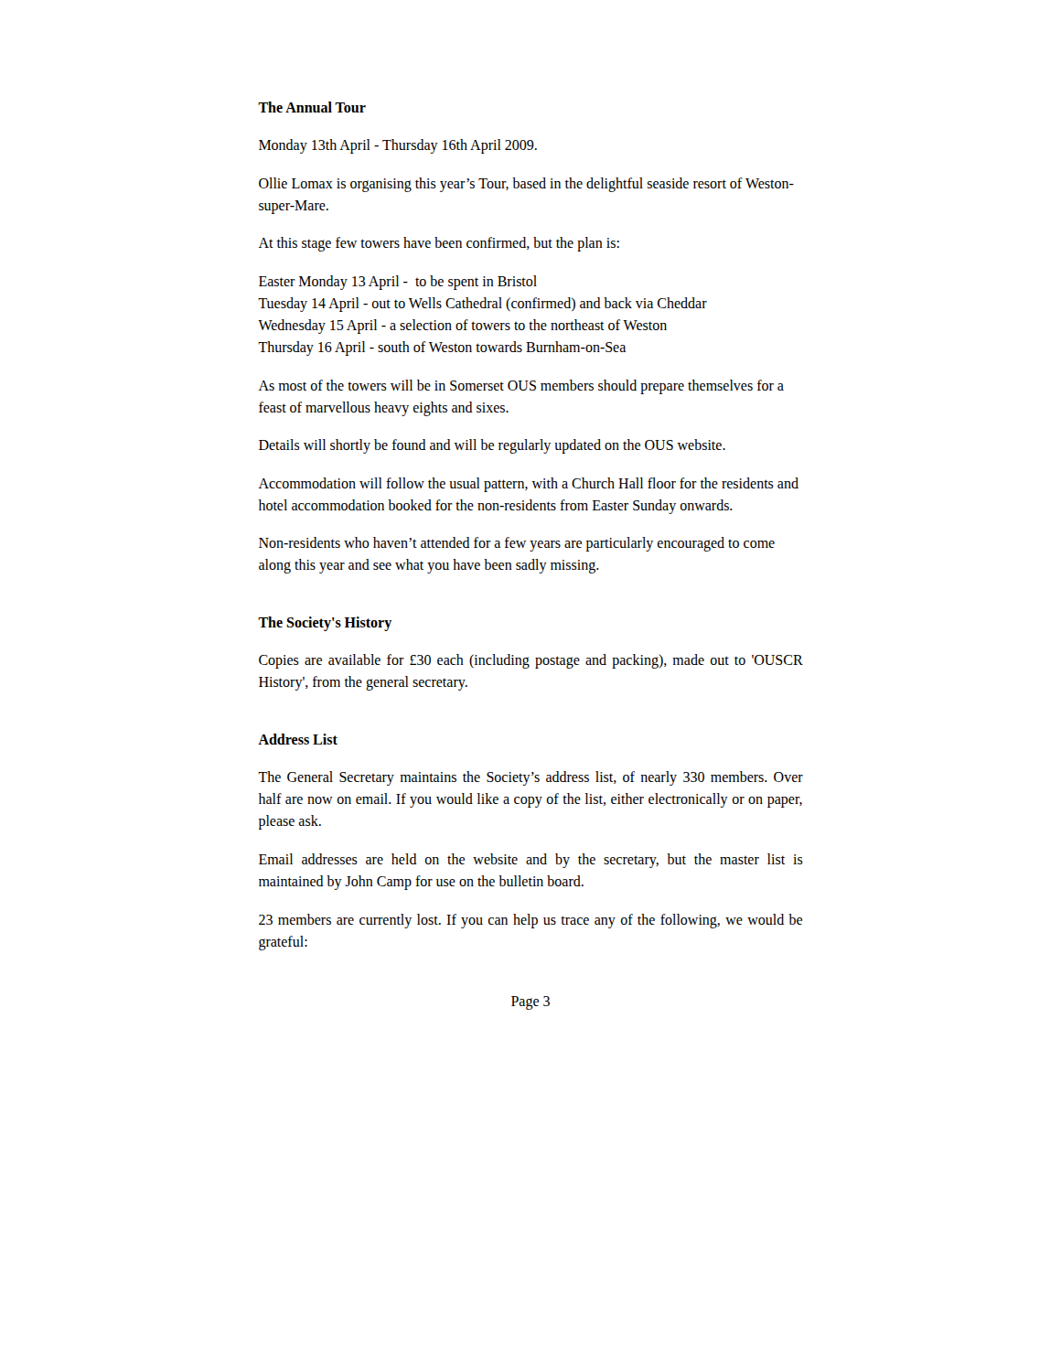The Annual Tour
Monday 13th April - Thursday 16th April 2009.
Ollie Lomax is organising this year’s Tour, based in the delightful seaside resort of Weston-super-Mare.
At this stage few towers have been confirmed, but the plan is:
Easter Monday 13 April - to be spent in Bristol
Tuesday 14 April - out to Wells Cathedral (confirmed) and back via Cheddar
Wednesday 15 April - a selection of towers to the northeast of Weston
Thursday 16 April - south of Weston towards Burnham-on-Sea
As most of the towers will be in Somerset OUS members should prepare themselves for a feast of marvellous heavy eights and sixes.
Details will shortly be found and will be regularly updated on the OUS website.
Accommodation will follow the usual pattern, with a Church Hall floor for the residents and hotel accommodation booked for the non-residents from Easter Sunday onwards.
Non-residents who haven’t attended for a few years are particularly encouraged to come along this year and see what you have been sadly missing.
The Society's History
Copies are available for £30 each (including postage and packing), made out to 'OUSCR History', from the general secretary.
Address List
The General Secretary maintains the Society’s address list, of nearly 330 members. Over half are now on email. If you would like a copy of the list, either electronically or on paper, please ask.
Email addresses are held on the website and by the secretary, but the master list is maintained by John Camp for use on the bulletin board.
23 members are currently lost. If you can help us trace any of the following, we would be grateful:
Page 3